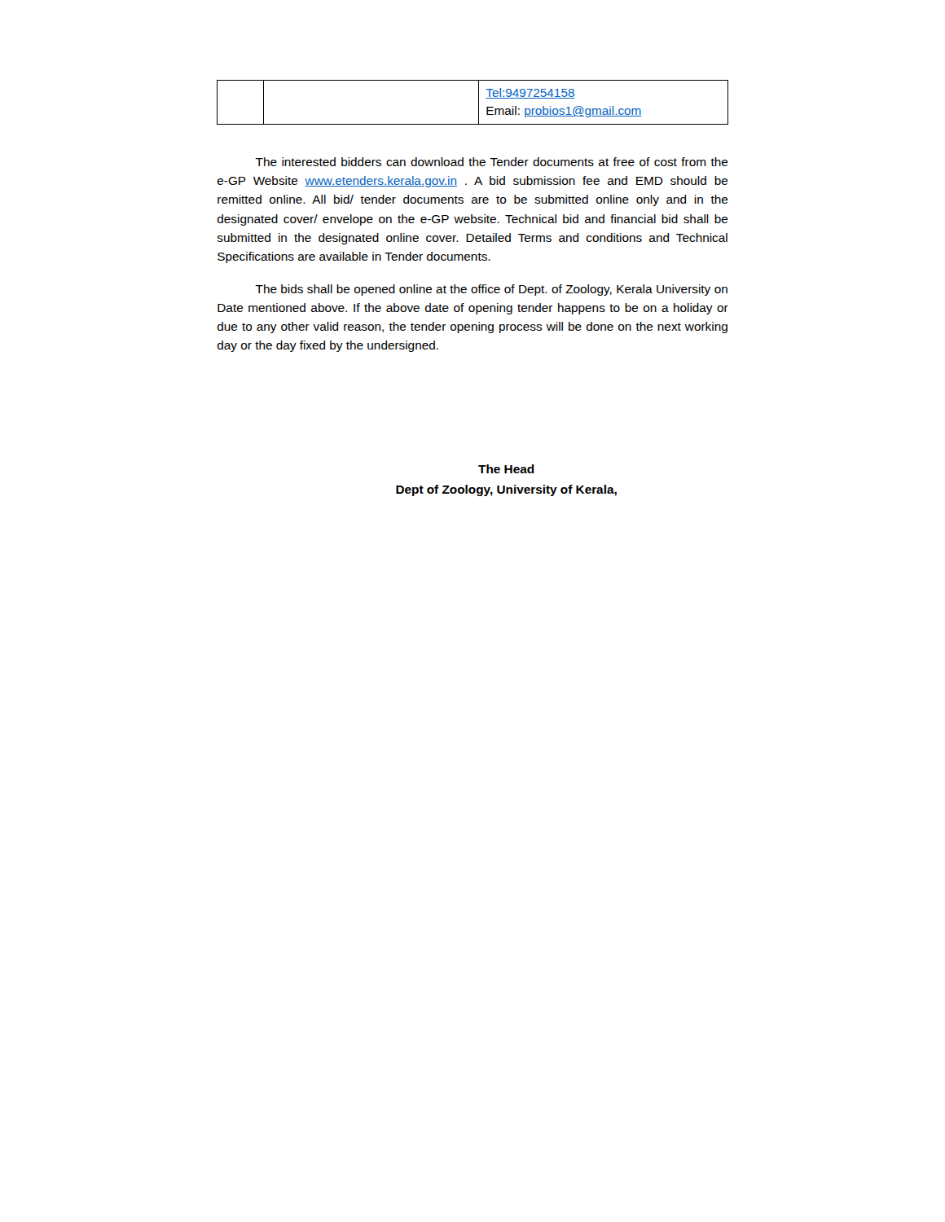| | | Tel:9497254158 Email: probios1@gmail.com |
The interested bidders can download the Tender documents at free of cost from the e-GP Website www.etenders.kerala.gov.in . A bid submission fee and EMD should be remitted online. All bid/ tender documents are to be submitted online only and in the designated cover/ envelope on the e-GP website. Technical bid and financial bid shall be submitted in the designated online cover. Detailed Terms and conditions and Technical Specifications are available in Tender documents.
The bids shall be opened online at the office of Dept. of Zoology, Kerala University on Date mentioned above. If the above date of opening tender happens to be on a holiday or due to any other valid reason, the tender opening process will be done on the next working day or the day fixed by the undersigned.
The Head Dept of Zoology, University of Kerala,